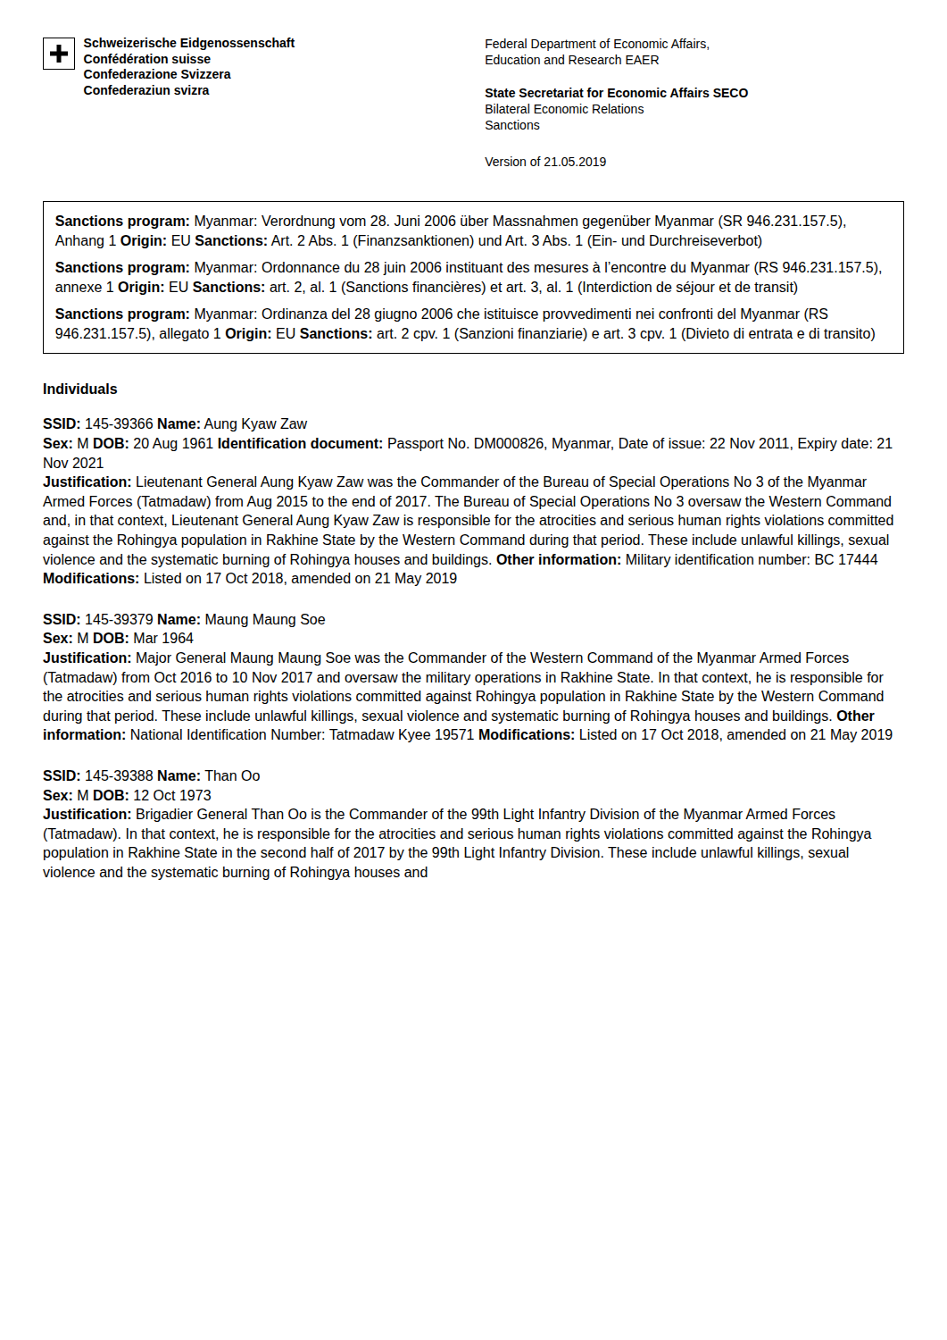Schweizerische Eidgenossenschaft
Confédération suisse
Confederazione Svizzera
Confederaziun svizra
Federal Department of Economic Affairs,
Education and Research EAER
State Secretariat for Economic Affairs SECO
Bilateral Economic Relations
Sanctions
Version of 21.05.2019
Sanctions program: Myanmar: Verordnung vom 28. Juni 2006 über Massnahmen gegenüber Myanmar (SR 946.231.157.5), Anhang 1 Origin: EU Sanctions: Art. 2 Abs. 1 (Finanzsanktionen) und Art. 3 Abs. 1 (Ein- und Durchreiseverbot)
Sanctions program: Myanmar: Ordonnance du 28 juin 2006 instituant des mesures à l’encontre du Myanmar (RS 946.231.157.5), annexe 1 Origin: EU Sanctions: art. 2, al. 1 (Sanctions financières) et art. 3, al. 1 (Interdiction de séjour et de transit)
Sanctions program: Myanmar: Ordinanza del 28 giugno 2006 che istituisce provvedimenti nei confronti del Myanmar (RS 946.231.157.5), allegato 1 Origin: EU Sanctions: art. 2 cpv. 1 (Sanzioni finanziarie) e art. 3 cpv. 1 (Divieto di entrata e di transito)
Individuals
SSID: 145-39366 Name: Aung Kyaw Zaw
Sex: M DOB: 20 Aug 1961 Identification document: Passport No. DM000826, Myanmar, Date of issue: 22 Nov 2011, Expiry date: 21 Nov 2021
Justification: Lieutenant General Aung Kyaw Zaw was the Commander of the Bureau of Special Operations No 3 of the Myanmar Armed Forces (Tatmadaw) from Aug 2015 to the end of 2017. The Bureau of Special Operations No 3 oversaw the Western Command and, in that context, Lieutenant General Aung Kyaw Zaw is responsible for the atrocities and serious human rights violations committed against the Rohingya population in Rakhine State by the Western Command during that period. These include unlawful killings, sexual violence and the systematic burning of Rohingya houses and buildings. Other information: Military identification number: BC 17444 Modifications: Listed on 17 Oct 2018, amended on 21 May 2019
SSID: 145-39379 Name: Maung Maung Soe
Sex: M DOB: Mar 1964
Justification: Major General Maung Maung Soe was the Commander of the Western Command of the Myanmar Armed Forces (Tatmadaw) from Oct 2016 to 10 Nov 2017 and oversaw the military operations in Rakhine State. In that context, he is responsible for the atrocities and serious human rights violations committed against Rohingya population in Rakhine State by the Western Command during that period. These include unlawful killings, sexual violence and systematic burning of Rohingya houses and buildings. Other information: National Identification Number: Tatmadaw Kyee 19571 Modifications: Listed on 17 Oct 2018, amended on 21 May 2019
SSID: 145-39388 Name: Than Oo
Sex: M DOB: 12 Oct 1973
Justification: Brigadier General Than Oo is the Commander of the 99th Light Infantry Division of the Myanmar Armed Forces (Tatmadaw). In that context, he is responsible for the atrocities and serious human rights violations committed against the Rohingya population in Rakhine State in the second half of 2017 by the 99th Light Infantry Division. These include unlawful killings, sexual violence and the systematic burning of Rohingya houses and